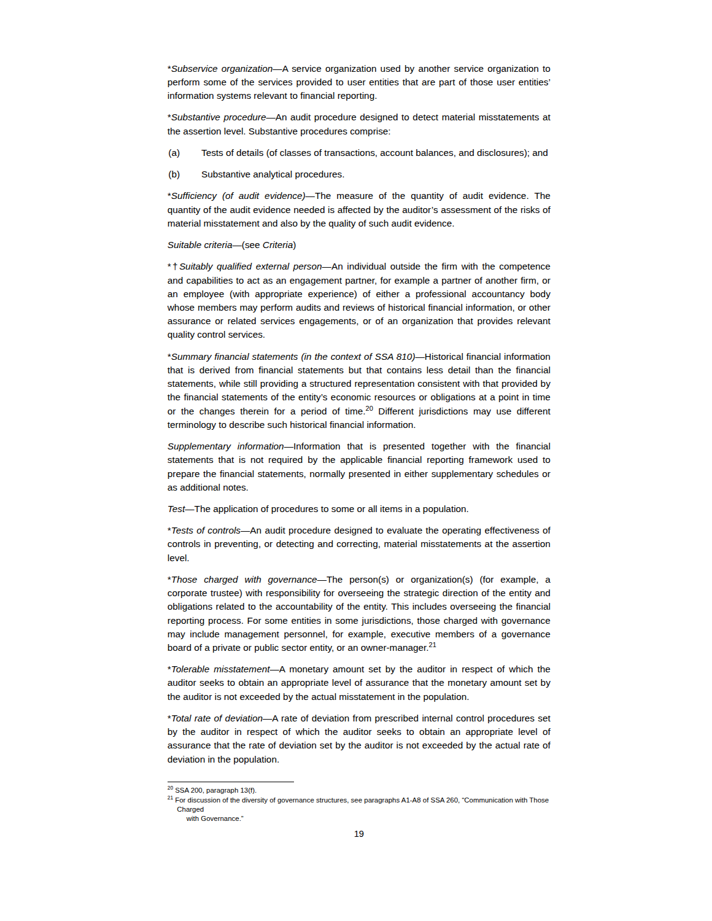*Subservice organization—A service organization used by another service organization to perform some of the services provided to user entities that are part of those user entities’ information systems relevant to financial reporting.
*Substantive procedure—An audit procedure designed to detect material misstatements at the assertion level. Substantive procedures comprise:
(a)
Tests of details (of classes of transactions, account balances, and disclosures); and
(b)
Substantive analytical procedures.
*Sufficiency (of audit evidence)—The measure of the quantity of audit evidence. The quantity of the audit evidence needed is affected by the auditor’s assessment of the risks of material misstatement and also by the quality of such audit evidence.
Suitable criteria—(see Criteria)
*†Suitably qualified external person—An individual outside the firm with the competence and capabilities to act as an engagement partner, for example a partner of another firm, or an employee (with appropriate experience) of either a professional accountancy body whose members may perform audits and reviews of historical financial information, or other assurance or related services engagements, or of an organization that provides relevant quality control services.
*Summary financial statements (in the context of SSA 810)—Historical financial information that is derived from financial statements but that contains less detail than the financial statements, while still providing a structured representation consistent with that provided by the financial statements of the entity’s economic resources or obligations at a point in time or the changes therein for a period of time.20 Different jurisdictions may use different terminology to describe such historical financial information.
Supplementary information—Information that is presented together with the financial statements that is not required by the applicable financial reporting framework used to prepare the financial statements, normally presented in either supplementary schedules or as additional notes.
Test—The application of procedures to some or all items in a population.
*Tests of controls—An audit procedure designed to evaluate the operating effectiveness of controls in preventing, or detecting and correcting, material misstatements at the assertion level.
*Those charged with governance—The person(s) or organization(s) (for example, a corporate trustee) with responsibility for overseeing the strategic direction of the entity and obligations related to the accountability of the entity. This includes overseeing the financial reporting process. For some entities in some jurisdictions, those charged with governance may include management personnel, for example, executive members of a governance board of a private or public sector entity, or an owner-manager.21
*Tolerable misstatement—A monetary amount set by the auditor in respect of which the auditor seeks to obtain an appropriate level of assurance that the monetary amount set by the auditor is not exceeded by the actual misstatement in the population.
*Total rate of deviation—A rate of deviation from prescribed internal control procedures set by the auditor in respect of which the auditor seeks to obtain an appropriate level of assurance that the rate of deviation set by the auditor is not exceeded by the actual rate of deviation in the population.
20 SSA 200, paragraph 13(f).
21 For discussion of the diversity of governance structures, see paragraphs A1-A8 of SSA 260, “Communication with Those Charged with Governance.”
19